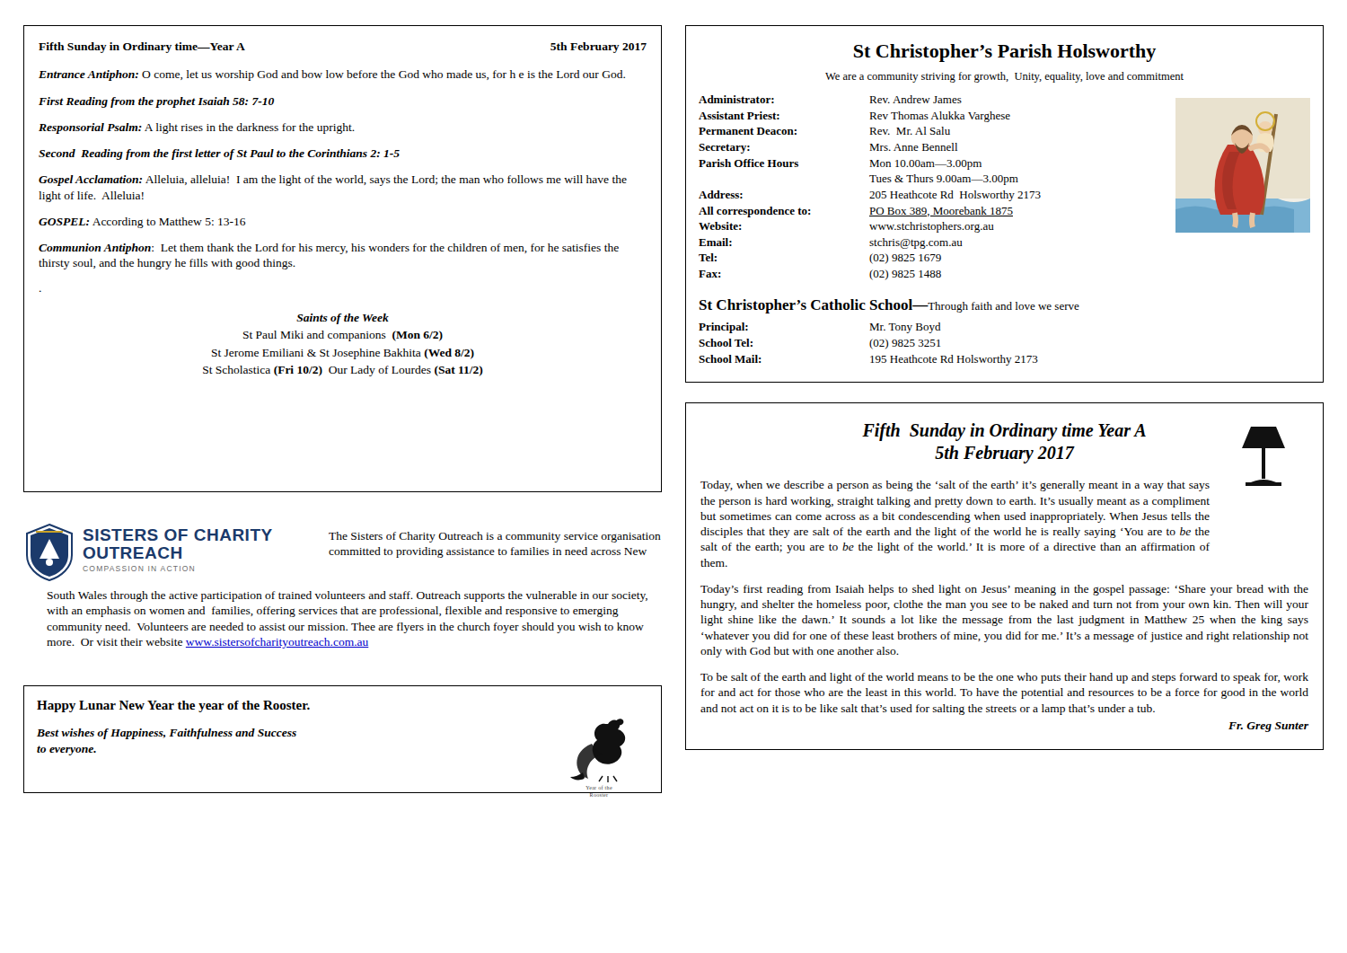Fifth Sunday in Ordinary time—Year A 5th February 2017
Entrance Antiphon: O come, let us worship God and bow low before the God who made us, for h e is the Lord our God.
First Reading from the prophet Isaiah 58: 7-10
Responsorial Psalm: A light rises in the darkness for the upright.
Second Reading from the first letter of St Paul to the Corinthians 2: 1-5
Gospel Acclamation: Alleluia, alleluia! I am the light of the world, says the Lord; the man who follows me will have the light of life. Alleluia!
GOSPEL: According to Matthew 5: 13-16
Communion Antiphon: Let them thank the Lord for his mercy, his wonders for the children of men, for he satisfies the thirsty soul, and the hungry he fills with good things.
.
Saints of the Week
St Paul Miki and companions (Mon 6/2)
St Jerome Emiliani & St Josephine Bakhita (Wed 8/2)
St Scholastica (Fri 10/2) Our Lady of Lourdes (Sat 11/2)
SISTERS OF CHARITY
OUTREACH
COMPASSION IN ACTION
The Sisters of Charity Outreach is a community service organisation committed to providing assistance to families in need across New
South Wales through the active participation of trained volunteers and staff. Outreach supports the vulnerable in our society, with an emphasis on women and families, offering services that are professional, flexible and responsive to emerging community need. Volunteers are needed to assist our mission. Thee are flyers in the church foyer should you wish to know more. Or visit their website www.sistersofcharityoutreach.com.au
Happy Lunar New Year the year of the Rooster.
Best wishes of Happiness, Faithfulness and Success
to everyone.
Year of the
Rooster
St Christopher’s Parish Holsworthy
We are a community striving for growth, Unity, equality, love and commitment
| Administrator: | Rev. Andrew James |
| Assistant Priest: | Rev Thomas Alukka Varghese |
| Permanent Deacon: | Rev. Mr. Al Salu |
| Secretary: | Mrs. Anne Bennell |
| Parish Office Hours | Mon 10.00am—3.00pm |
| | Tues & Thurs 9.00am—3.00pm |
| Address: | 205 Heathcote Rd Holsworthy 2173 |
| All correspondence to: | PO Box 389, Moorebank 1875 |
| Website: | www.stchristophers.org.au |
| Email: | stchris@tpg.com.au |
| Tel: | (02) 9825 1679 |
| Fax: | (02) 9825 1488 |
St Christopher’s Catholic School—Through faith and love we serve
| Principal: | Mr. Tony Boyd |
| School Tel: | (02) 9825 3251 |
| School Mail: | 195 Heathcote Rd Holsworthy 2173 |
Fifth Sunday in Ordinary time Year A 5th February 2017
Today, when we describe a person as being the ‘salt of the earth’ it’s generally meant in a way that says the person is hard working, straight talking and pretty down to earth. It’s usually meant as a compliment but sometimes can come across as a bit condescending when used inappropriately. When Jesus tells the disciples that they are salt of the earth and the light of the world he is really saying ‘You are to be the salt of the earth; you are to be the light of the world.’ It is more of a directive than an affirmation of them.
Today’s first reading from Isaiah helps to shed light on Jesus’ meaning in the gospel passage: ‘Share your bread with the hungry, and shelter the homeless poor, clothe the man you see to be naked and turn not from your own kin. Then will your light shine like the dawn.’ It sounds a lot like the message from the last judgment in Matthew 25 when the king says ‘whatever you did for one of these least brothers of mine, you did for me.’ It’s a message of justice and right relationship not only with God but with one another also.
To be salt of the earth and light of the world means to be the one who puts their hand up and steps forward to speak for, work for and act for those who are the least in this world. To have the potential and resources to be a force for good in the world and not act on it is to be like salt that’s used for salting the streets or a lamp that’s under a tub.
Fr. Greg Sunter